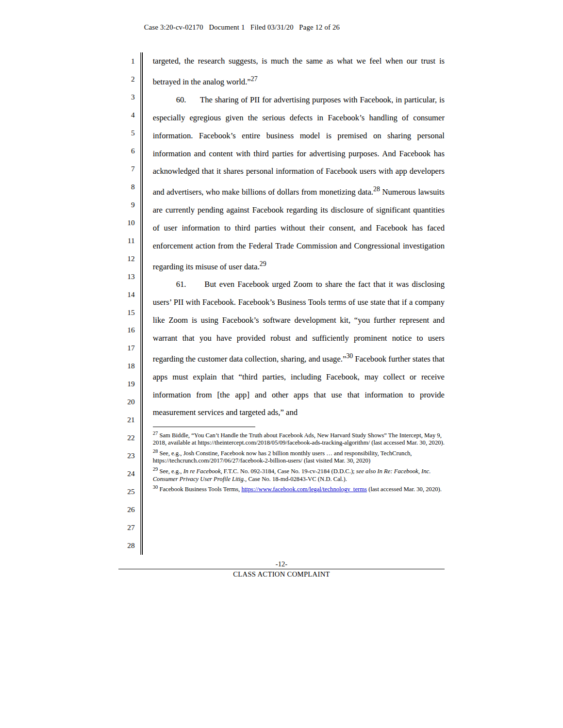Case 3:20-cv-02170 Document 1 Filed 03/31/20 Page 12 of 26
1 2 3 4 5 6 7 8 9 10 11 12 13 14 15 16 17 18 19 20 21 22 23 24 25 26 27 28
targeted, the research suggests, is much the same as what we feel when our trust is betrayed in the analog world.”27
60. The sharing of PII for advertising purposes with Facebook, in particular, is especially egregious given the serious defects in Facebook’s handling of consumer information. Facebook’s entire business model is premised on sharing personal information and content with third parties for advertising purposes. And Facebook has acknowledged that it shares personal information of Facebook users with app developers and advertisers, who make billions of dollars from monetizing data.28 Numerous lawsuits are currently pending against Facebook regarding its disclosure of significant quantities of user information to third parties without their consent, and Facebook has faced enforcement action from the Federal Trade Commission and Congressional investigation regarding its misuse of user data.29
61. But even Facebook urged Zoom to share the fact that it was disclosing users’ PII with Facebook. Facebook’s Business Tools terms of use state that if a company like Zoom is using Facebook’s software development kit, “you further represent and warrant that you have provided robust and sufficiently prominent notice to users regarding the customer data collection, sharing, and usage.”30 Facebook further states that apps must explain that “third parties, including Facebook, may collect or receive information from [the app] and other apps that use that information to provide measurement services and targeted ads,” and
27 Sam Biddle, “You Can’t Handle the Truth about Facebook Ads, New Harvard Study Shows” The Intercept, May 9, 2018, available at https://theintercept.com/2018/05/09/facebook-ads-tracking-algorithm/ (last accessed Mar. 30, 2020).
28 See, e.g., Josh Constine, Facebook now has 2 billion monthly users … and responsibility, TechCrunch, https://techcrunch.com/2017/06/27/facebook-2-billion-users/ (last visited Mar. 30, 2020)
29 See, e.g., In re Facebook, F.T.C. No. 092-3184, Case No. 19-cv-2184 (D.D.C.); see also In Re: Facebook, Inc. Consumer Privacy User Profile Litig., Case No. 18-md-02843-VC (N.D. Cal.).
30 Facebook Business Tools Terms, https://www.facebook.com/legal/technology_terms (last accessed Mar. 30, 2020).
-12- CLASS ACTION COMPLAINT